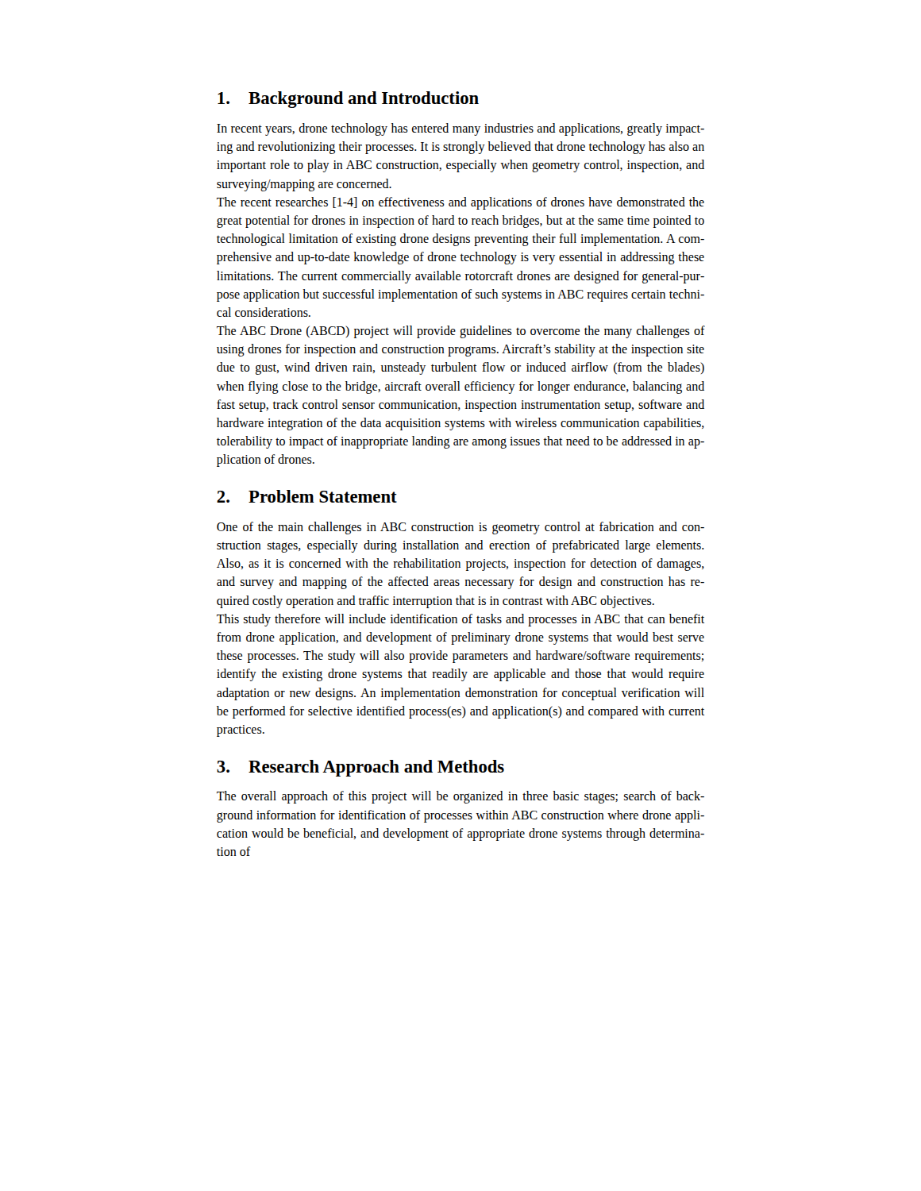1. Background and Introduction
In recent years, drone technology has entered many industries and applications, greatly impacting and revolutionizing their processes. It is strongly believed that drone technology has also an important role to play in ABC construction, especially when geometry control, inspection, and surveying/mapping are concerned.
The recent researches [1-4] on effectiveness and applications of drones have demonstrated the great potential for drones in inspection of hard to reach bridges, but at the same time pointed to technological limitation of existing drone designs preventing their full implementation. A comprehensive and up-to-date knowledge of drone technology is very essential in addressing these limitations. The current commercially available rotorcraft drones are designed for general-purpose application but successful implementation of such systems in ABC requires certain technical considerations.
The ABC Drone (ABCD) project will provide guidelines to overcome the many challenges of using drones for inspection and construction programs. Aircraft’s stability at the inspection site due to gust, wind driven rain, unsteady turbulent flow or induced airflow (from the blades) when flying close to the bridge, aircraft overall efficiency for longer endurance, balancing and fast setup, track control sensor communication, inspection instrumentation setup, software and hardware integration of the data acquisition systems with wireless communication capabilities, tolerability to impact of inappropriate landing are among issues that need to be addressed in application of drones.
2. Problem Statement
One of the main challenges in ABC construction is geometry control at fabrication and construction stages, especially during installation and erection of prefabricated large elements. Also, as it is concerned with the rehabilitation projects, inspection for detection of damages, and survey and mapping of the affected areas necessary for design and construction has required costly operation and traffic interruption that is in contrast with ABC objectives.
This study therefore will include identification of tasks and processes in ABC that can benefit from drone application, and development of preliminary drone systems that would best serve these processes. The study will also provide parameters and hardware/software requirements; identify the existing drone systems that readily are applicable and those that would require adaptation or new designs. An implementation demonstration for conceptual verification will be performed for selective identified process(es) and application(s) and compared with current practices.
3. Research Approach and Methods
The overall approach of this project will be organized in three basic stages; search of background information for identification of processes within ABC construction where drone application would be beneficial, and development of appropriate drone systems through determination of